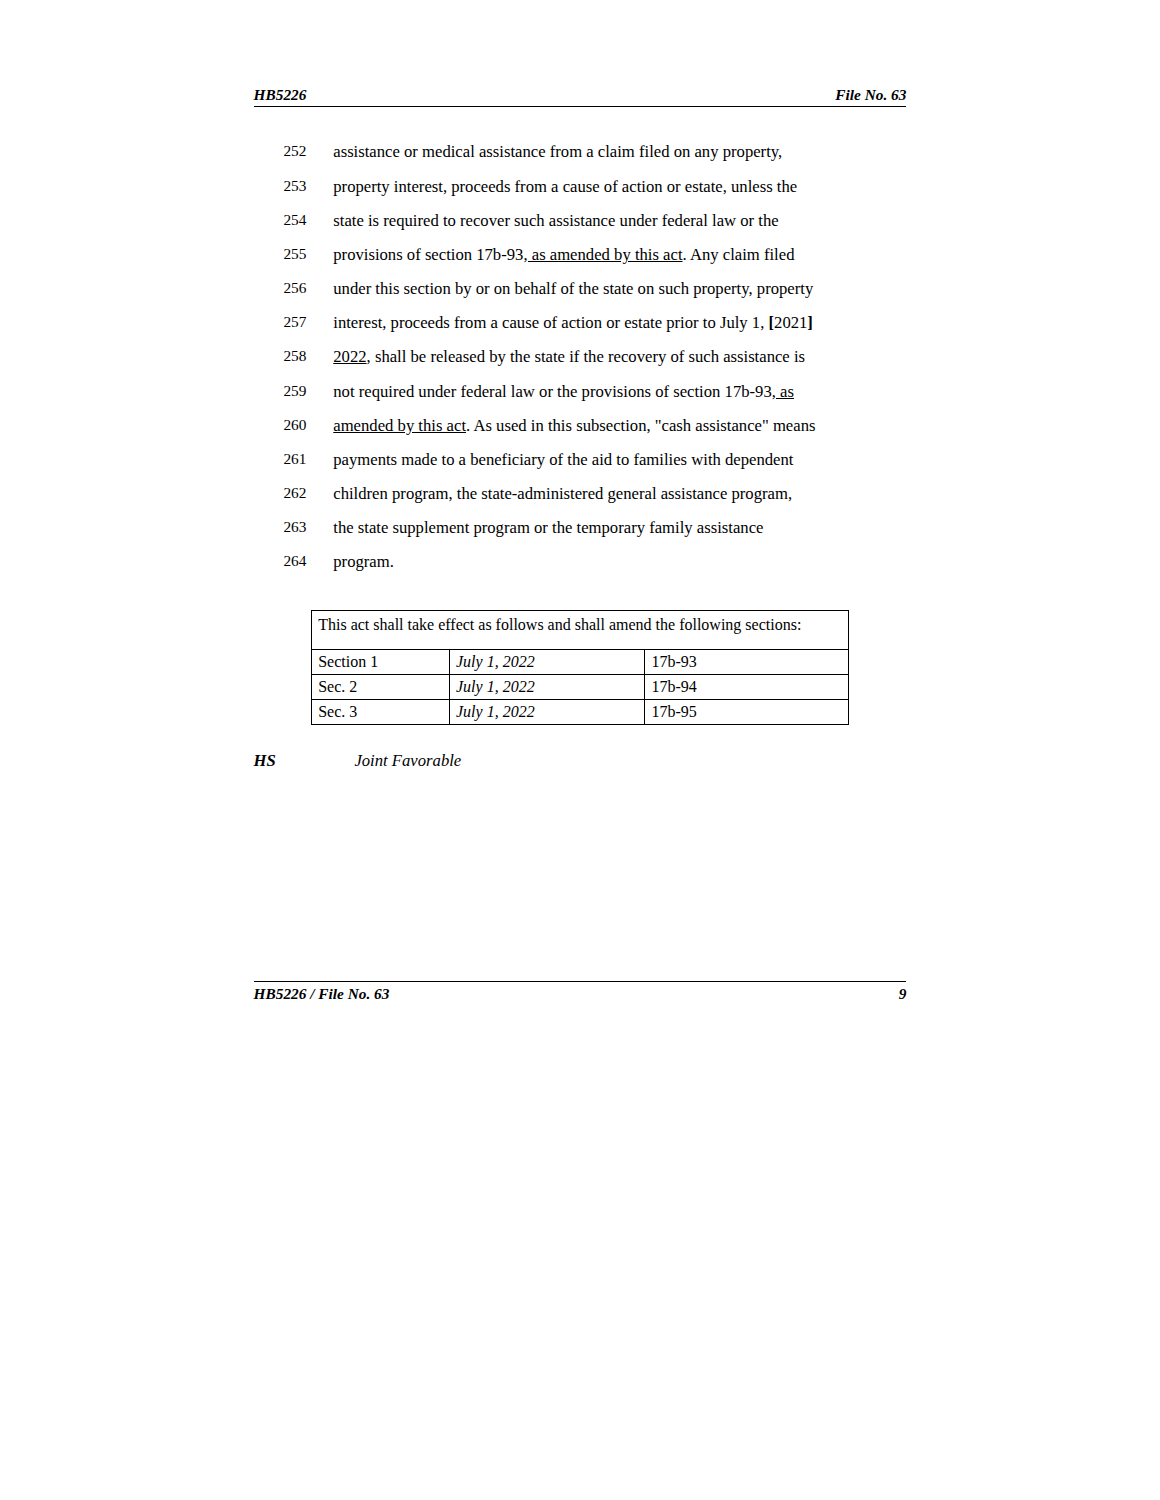HB5226 File No. 63
252 assistance or medical assistance from a claim filed on any property,
253 property interest, proceeds from a cause of action or estate, unless the
254 state is required to recover such assistance under federal law or the
255 provisions of section 17b-93, as amended by this act. Any claim filed
256 under this section by or on behalf of the state on such property, property
257 interest, proceeds from a cause of action or estate prior to July 1, [2021]
2582022, shall be released by the state if the recovery of such assistance is
259 not required under federal law or the provisions of section 17b-93, as
260 amended by this act. As used in this subsection, "cash assistance" means
261 payments made to a beneficiary of the aid to families with dependent
262 children program, the state-administered general assistance program,
263 the state supplement program or the temporary family assistance
264 program.
| This act shall take effect as follows and shall amend the following sections: |
| Section 1 | July 1, 2022 | 17b-93 |
| Sec. 2 | July 1, 2022 | 17b-94 |
| Sec. 3 | July 1, 2022 | 17b-95 |
HS Joint Favorable
HB5226 / File No. 63 9